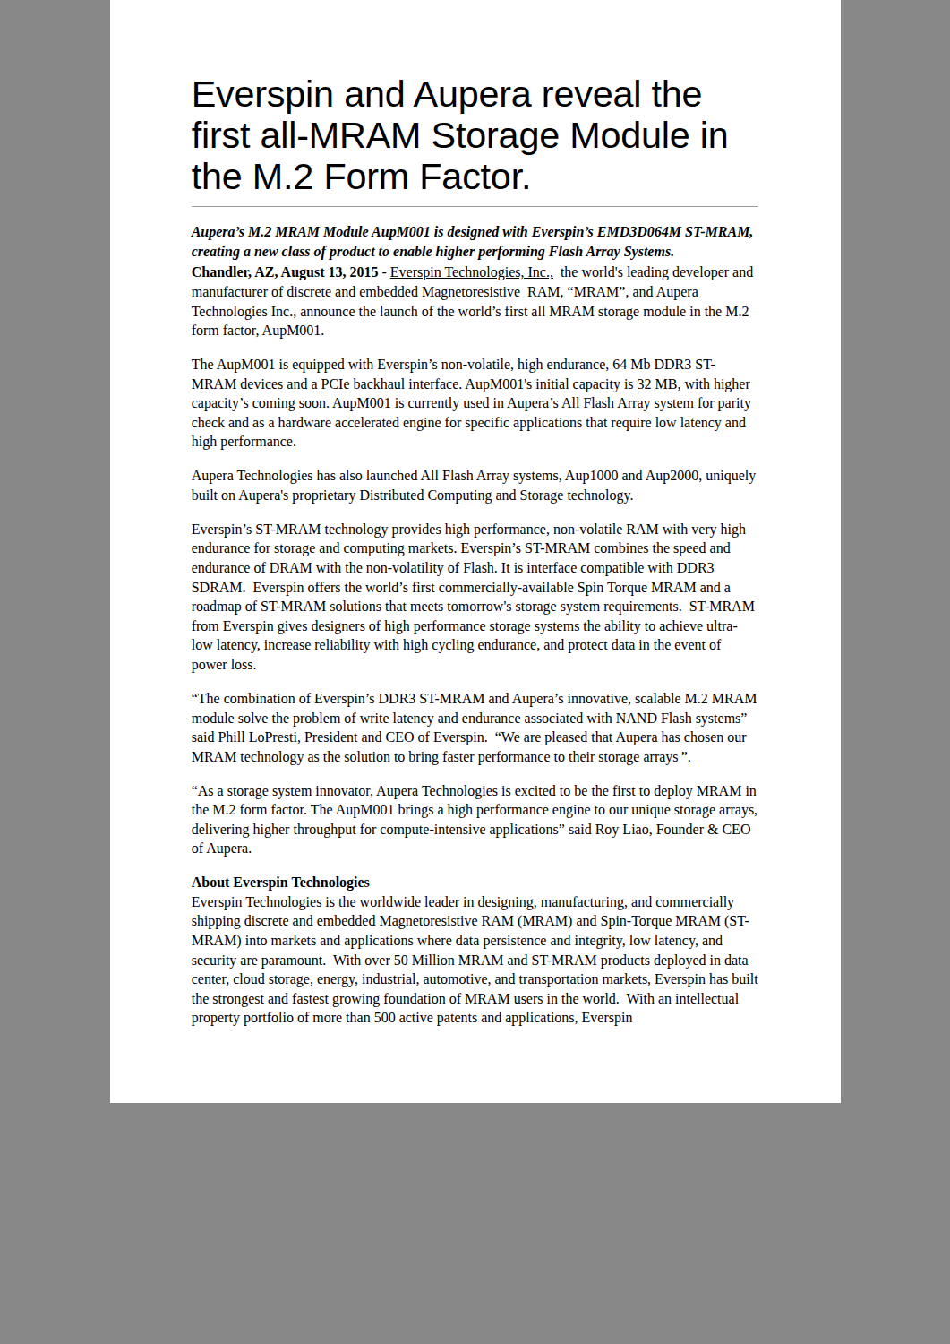Everspin and Aupera reveal the first all-MRAM Storage Module in the M.2 Form Factor.
Aupera’s M.2 MRAM Module AupM001 is designed with Everspin’s EMD3D064M ST-MRAM, creating a new class of product to enable higher performing Flash Array Systems.
Chandler, AZ, August 13, 2015 - Everspin Technologies, Inc., the world's leading developer and manufacturer of discrete and embedded Magnetoresistive RAM, “MRAM”, and Aupera Technologies Inc., announce the launch of the world’s first all MRAM storage module in the M.2 form factor, AupM001.
The AupM001 is equipped with Everspin’s non-volatile, high endurance, 64 Mb DDR3 ST-MRAM devices and a PCIe backhaul interface. AupM001's initial capacity is 32 MB, with higher capacity’s coming soon. AupM001 is currently used in Aupera’s All Flash Array system for parity check and as a hardware accelerated engine for specific applications that require low latency and high performance.
Aupera Technologies has also launched All Flash Array systems, Aup1000 and Aup2000, uniquely built on Aupera's proprietary Distributed Computing and Storage technology.
Everspin’s ST-MRAM technology provides high performance, non-volatile RAM with very high endurance for storage and computing markets. Everspin’s ST-MRAM combines the speed and endurance of DRAM with the non-volatility of Flash. It is interface compatible with DDR3 SDRAM. Everspin offers the world’s first commercially-available Spin Torque MRAM and a roadmap of ST-MRAM solutions that meets tomorrow's storage system requirements. ST-MRAM from Everspin gives designers of high performance storage systems the ability to achieve ultra-low latency, increase reliability with high cycling endurance, and protect data in the event of power loss.
“The combination of Everspin’s DDR3 ST-MRAM and Aupera’s innovative, scalable M.2 MRAM module solve the problem of write latency and endurance associated with NAND Flash systems” said Phill LoPresti, President and CEO of Everspin. “We are pleased that Aupera has chosen our MRAM technology as the solution to bring faster performance to their storage arrays ”.
“As a storage system innovator, Aupera Technologies is excited to be the first to deploy MRAM in the M.2 form factor. The AupM001 brings a high performance engine to our unique storage arrays, delivering higher throughput for compute-intensive applications” said Roy Liao, Founder & CEO of Aupera.
About Everspin Technologies
Everspin Technologies is the worldwide leader in designing, manufacturing, and commercially shipping discrete and embedded Magnetoresistive RAM (MRAM) and Spin-Torque MRAM (ST-MRAM) into markets and applications where data persistence and integrity, low latency, and security are paramount. With over 50 Million MRAM and ST-MRAM products deployed in data center, cloud storage, energy, industrial, automotive, and transportation markets, Everspin has built the strongest and fastest growing foundation of MRAM users in the world. With an intellectual property portfolio of more than 500 active patents and applications, Everspin